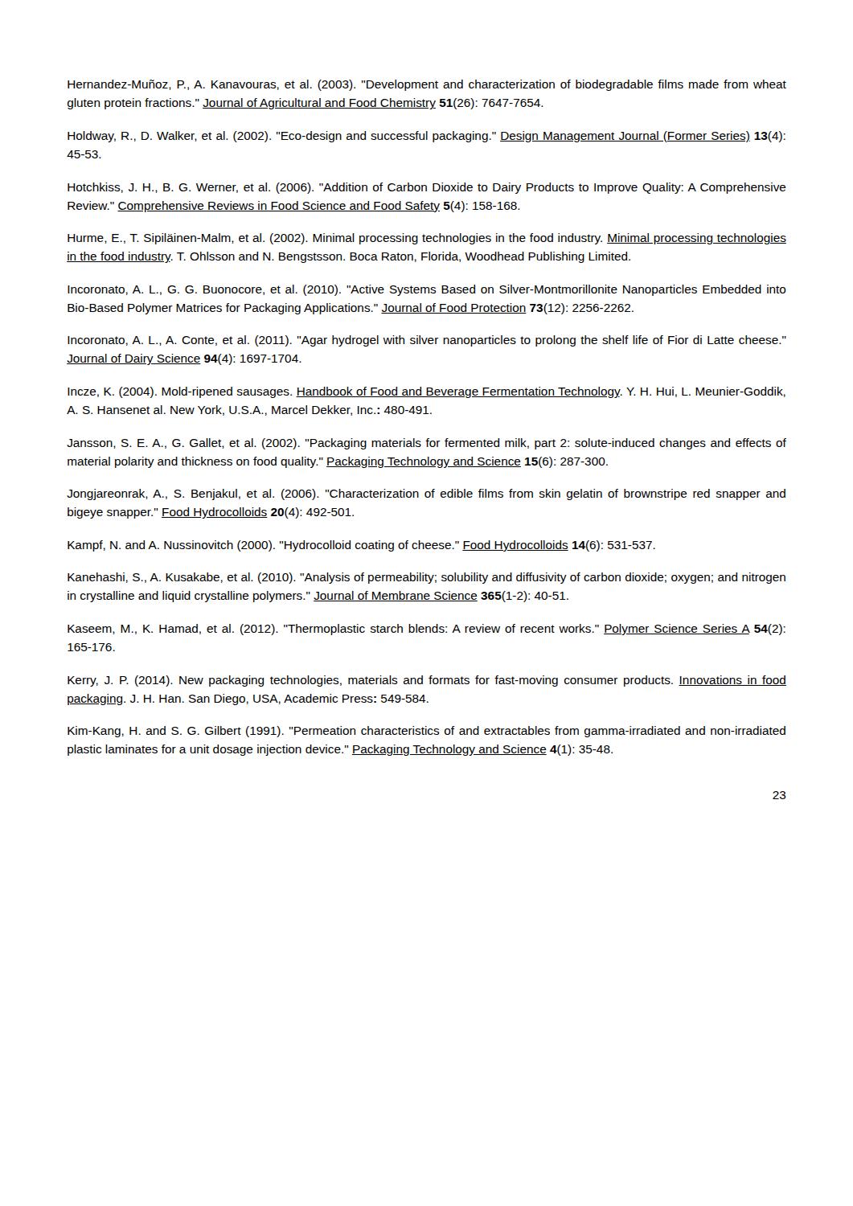Hernandez-Muñoz, P., A. Kanavouras, et al. (2003). "Development and characterization of biodegradable films made from wheat gluten protein fractions." Journal of Agricultural and Food Chemistry 51(26): 7647-7654.
Holdway, R., D. Walker, et al. (2002). "Eco-design and successful packaging." Design Management Journal (Former Series) 13(4): 45-53.
Hotchkiss, J. H., B. G. Werner, et al. (2006). "Addition of Carbon Dioxide to Dairy Products to Improve Quality: A Comprehensive Review." Comprehensive Reviews in Food Science and Food Safety 5(4): 158-168.
Hurme, E., T. Sipiläinen-Malm, et al. (2002). Minimal processing technologies in the food industry. Minimal processing technologies in the food industry. T. Ohlsson and N. Bengstsson. Boca Raton, Florida, Woodhead Publishing Limited.
Incoronato, A. L., G. G. Buonocore, et al. (2010). "Active Systems Based on Silver-Montmorillonite Nanoparticles Embedded into Bio-Based Polymer Matrices for Packaging Applications." Journal of Food Protection 73(12): 2256-2262.
Incoronato, A. L., A. Conte, et al. (2011). "Agar hydrogel with silver nanoparticles to prolong the shelf life of Fior di Latte cheese." Journal of Dairy Science 94(4): 1697-1704.
Incze, K. (2004). Mold-ripened sausages. Handbook of Food and Beverage Fermentation Technology. Y. H. Hui, L. Meunier-Goddik, A. S. Hansenet al. New York, U.S.A., Marcel Dekker, Inc.: 480-491.
Jansson, S. E. A., G. Gallet, et al. (2002). "Packaging materials for fermented milk, part 2: solute-induced changes and effects of material polarity and thickness on food quality." Packaging Technology and Science 15(6): 287-300.
Jongjareonrak, A., S. Benjakul, et al. (2006). "Characterization of edible films from skin gelatin of brownstripe red snapper and bigeye snapper." Food Hydrocolloids 20(4): 492-501.
Kampf, N. and A. Nussinovitch (2000). "Hydrocolloid coating of cheese." Food Hydrocolloids 14(6): 531-537.
Kanehashi, S., A. Kusakabe, et al. (2010). "Analysis of permeability; solubility and diffusivity of carbon dioxide; oxygen; and nitrogen in crystalline and liquid crystalline polymers." Journal of Membrane Science 365(1-2): 40-51.
Kaseem, M., K. Hamad, et al. (2012). "Thermoplastic starch blends: A review of recent works." Polymer Science Series A 54(2): 165-176.
Kerry, J. P. (2014). New packaging technologies, materials and formats for fast-moving consumer products. Innovations in food packaging. J. H. Han. San Diego, USA, Academic Press: 549-584.
Kim-Kang, H. and S. G. Gilbert (1991). "Permeation characteristics of and extractables from gamma-irradiated and non-irradiated plastic laminates for a unit dosage injection device." Packaging Technology and Science 4(1): 35-48.
23